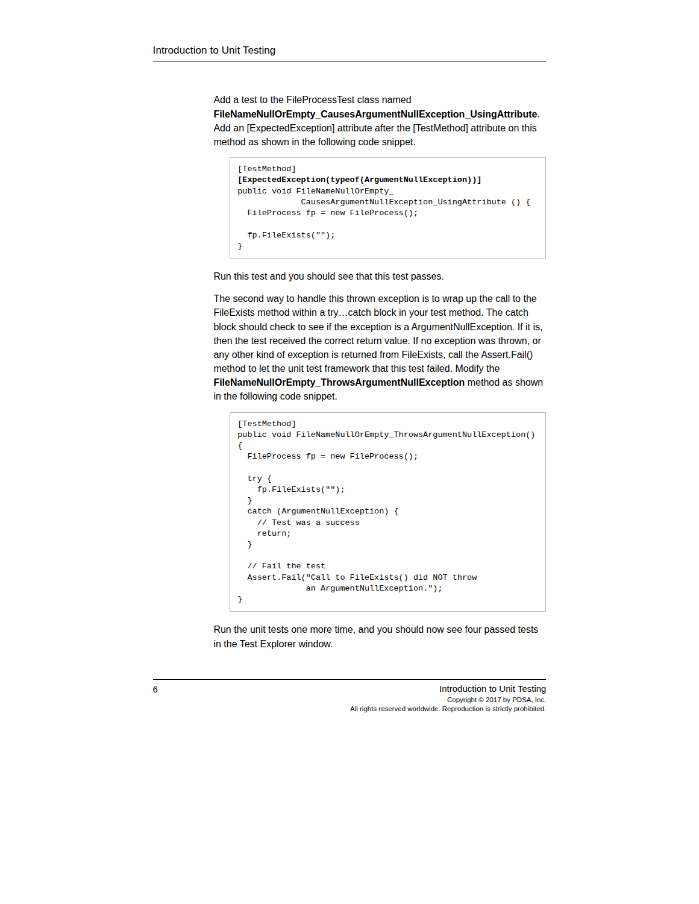Introduction to Unit Testing
Add a test to the FileProcessTest class named FileNameNullOrEmpty_CausesArgumentNullException_UsingAttribute. Add an [ExpectedException] attribute after the [TestMethod] attribute on this method as shown in the following code snippet.
[TestMethod] [ExpectedException(typeof(ArgumentNullException))] public void FileNameNullOrEmpty_ CausesArgumentNullException_UsingAttribute () { FileProcess fp = new FileProcess(); fp.FileExists(""); }
Run this test and you should see that this test passes.
The second way to handle this thrown exception is to wrap up the call to the FileExists method within a try…catch block in your test method. The catch block should check to see if the exception is a ArgumentNullException. If it is, then the test received the correct return value. If no exception was thrown, or any other kind of exception is returned from FileExists, call the Assert.Fail() method to let the unit test framework that this test failed. Modify the FileNameNullOrEmpty_ThrowsArgumentNullException method as shown in the following code snippet.
[TestMethod] public void FileNameNullOrEmpty_ThrowsArgumentNullException() { FileProcess fp = new FileProcess(); try { fp.FileExists(""); } catch (ArgumentNullException) { // Test was a success return; } // Fail the test Assert.Fail("Call to FileExists() did NOT throw an ArgumentNullException."); }
Run the unit tests one more time, and you should now see four passed tests in the Test Explorer window.
6
Introduction to Unit Testing
Copyright © 2017 by PDSA, Inc.
All rights reserved worldwide. Reproduction is strictly prohibited.